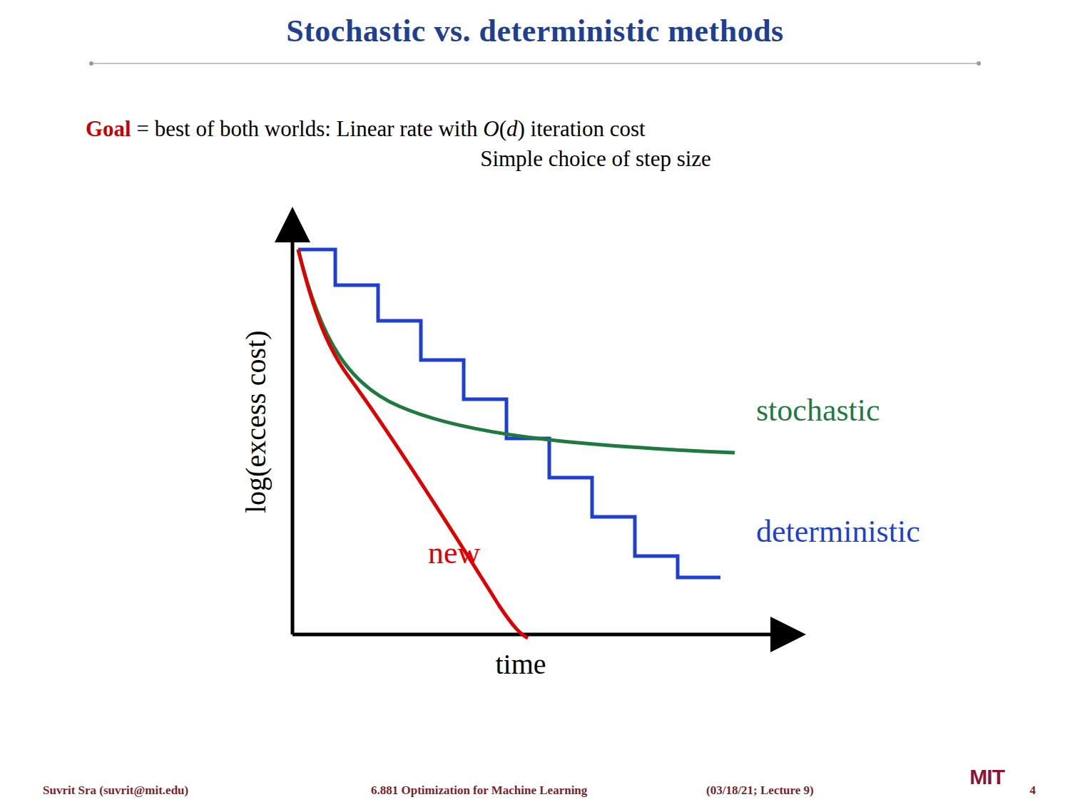Stochastic vs. deterministic methods
Goal = best of both worlds: Linear rate with O(d) iteration cost Simple choice of step size
log(excess cost) time stochastic deterministic new
Suvrit Sra (suvrit@mit.edu) 6.881 Optimization for Machine Learning (03/18/21; Lecture 9) 4
MIT